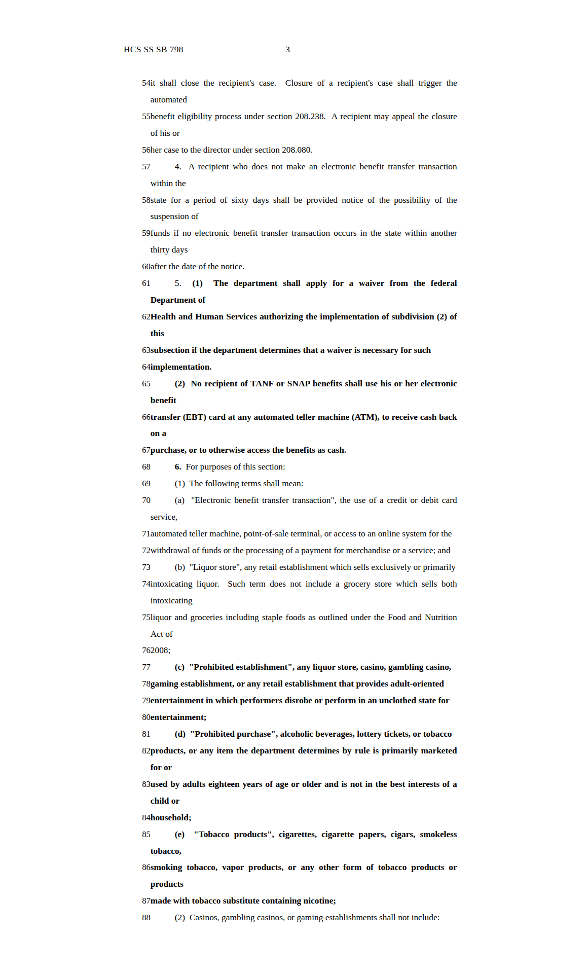HCS SS SB 798 3
| 54 | it shall close the recipient's case. Closure of a recipient's case shall trigger the automated |
| 55 | benefit eligibility process under section 208.238. A recipient may appeal the closure of his or |
| 56 | her case to the director under section 208.080. |
| 57 | 4. A recipient who does not make an electronic benefit transfer transaction within the |
| 58 | state for a period of sixty days shall be provided notice of the possibility of the suspension of |
| 59 | funds if no electronic benefit transfer transaction occurs in the state within another thirty days |
| 60 | after the date of the notice. |
| 61 | 5. (1) The department shall apply for a waiver from the federal Department of |
| 62 | Health and Human Services authorizing the implementation of subdivision (2) of this |
| 63 | subsection if the department determines that a waiver is necessary for such |
| 64 | implementation. |
| 65 | (2) No recipient of TANF or SNAP benefits shall use his or her electronic benefit |
| 66 | transfer (EBT) card at any automated teller machine (ATM), to receive cash back on a |
| 67 | purchase, or to otherwise access the benefits as cash. |
| 68 | 6. For purposes of this section: |
| 69 | (1) The following terms shall mean: |
| 70 | (a) "Electronic benefit transfer transaction", the use of a credit or debit card service, |
| 71 | automated teller machine, point-of-sale terminal, or access to an online system for the |
| 72 | withdrawal of funds or the processing of a payment for merchandise or a service; and |
| 73 | (b) "Liquor store", any retail establishment which sells exclusively or primarily |
| 74 | intoxicating liquor. Such term does not include a grocery store which sells both intoxicating |
| 75 | liquor and groceries including staple foods as outlined under the Food and Nutrition Act of |
| 76 | 2008; |
| 77 | (c) "Prohibited establishment", any liquor store, casino, gambling casino, |
| 78 | gaming establishment, or any retail establishment that provides adult-oriented |
| 79 | entertainment in which performers disrobe or perform in an unclothed state for |
| 80 | entertainment; |
| 81 | (d) "Prohibited purchase", alcoholic beverages, lottery tickets, or tobacco |
| 82 | products, or any item the department determines by rule is primarily marketed for or |
| 83 | used by adults eighteen years of age or older and is not in the best interests of a child or |
| 84 | household; |
| 85 | (e) "Tobacco products", cigarettes, cigarette papers, cigars, smokeless tobacco, |
| 86 | smoking tobacco, vapor products, or any other form of tobacco products or products |
| 87 | made with tobacco substitute containing nicotine; |
| 88 | (2) Casinos, gambling casinos, or gaming establishments shall not include: |